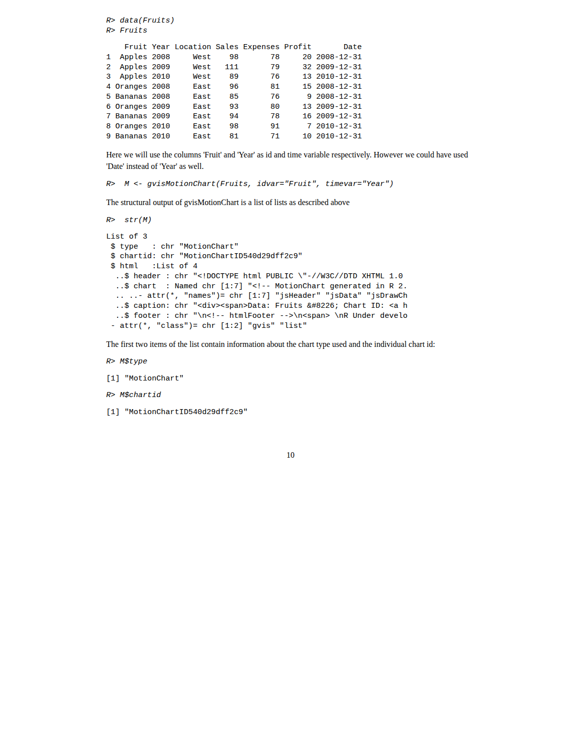R> data(Fruits)
R> Fruits
    Fruit Year Location Sales Expenses Profit       Date
1  Apples 2008     West    98       78     20 2008-12-31
2  Apples 2009     West   111       79     32 2009-12-31
3  Apples 2010     West    89       76     13 2010-12-31
4 Oranges 2008     East    96       81     15 2008-12-31
5 Bananas 2008     East    85       76      9 2008-12-31
6 Oranges 2009     East    93       80     13 2009-12-31
7 Bananas 2009     East    94       78     16 2009-12-31
8 Oranges 2010     East    98       91      7 2010-12-31
9 Bananas 2010     East    81       71     10 2010-12-31
Here we will use the columns 'Fruit' and 'Year' as id and time variable respectively. However we could have used 'Date' instead of 'Year' as well.
R>  M <- gvisMotionChart(Fruits, idvar="Fruit", timevar="Year")
The structural output of gvisMotionChart is a list of lists as described above
R>  str(M)
List of 3
 $ type   : chr "MotionChart"
 $ chartid: chr "MotionChartID540d29dff2c9"
 $ html   :List of 4
  ..$ header : chr "<!DOCTYPE html PUBLIC \"-//W3C//DTD XHTML 1.0
  ..$ chart  : Named chr [1:7] "<!-- MotionChart generated in R 2.
  .. ..- attr(*, "names")= chr [1:7] "jsHeader" "jsData" "jsDrawCh
  ..$ caption: chr "<div><span>Data: Fruits &#8226; Chart ID: <a h
  ..$ footer : chr "\n<!-- htmlFooter -->\n<span> \nR Under develo
 - attr(*, "class")= chr [1:2] "gvis" "list"
The first two items of the list contain information about the chart type used and the individual chart id:
R> M$type
[1] "MotionChart"
R> M$chartid
[1] "MotionChartID540d29dff2c9"
10